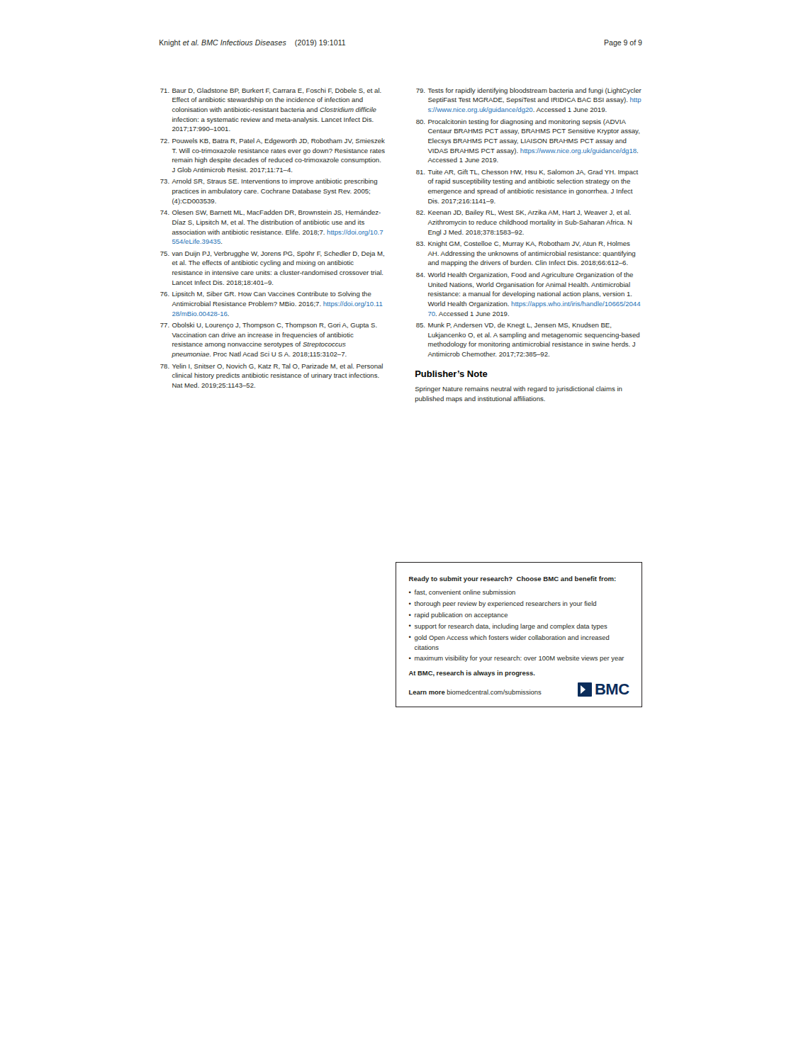Knight et al. BMC Infectious Diseases (2019) 19:1011
Page 9 of 9
71. Baur D, Gladstone BP, Burkert F, Carrara E, Foschi F, Döbele S, et al. Effect of antibiotic stewardship on the incidence of infection and colonisation with antibiotic-resistant bacteria and Clostridium difficile infection: a systematic review and meta-analysis. Lancet Infect Dis. 2017;17:990–1001.
72. Pouwels KB, Batra R, Patel A, Edgeworth JD, Robotham JV, Smieszek T. Will co-trimoxazole resistance rates ever go down? Resistance rates remain high despite decades of reduced co-trimoxazole consumption. J Glob Antimicrob Resist. 2017;11:71–4.
73. Arnold SR, Straus SE. Interventions to improve antibiotic prescribing practices in ambulatory care. Cochrane Database Syst Rev. 2005;(4):CD003539.
74. Olesen SW, Barnett ML, MacFadden DR, Brownstein JS, Hernández-Díaz S, Lipsitch M, et al. The distribution of antibiotic use and its association with antibiotic resistance. Elife. 2018;7. https://doi.org/10.7554/eLife.39435.
75. van Duijn PJ, Verbrugghe W, Jorens PG, Spöhr F, Schedler D, Deja M, et al. The effects of antibiotic cycling and mixing on antibiotic resistance in intensive care units: a cluster-randomised crossover trial. Lancet Infect Dis. 2018;18:401–9.
76. Lipsitch M, Siber GR. How Can Vaccines Contribute to Solving the Antimicrobial Resistance Problem? MBio. 2016;7. https://doi.org/10.1128/mBio.00428-16.
77. Obolski U, Lourenço J, Thompson C, Thompson R, Gori A, Gupta S. Vaccination can drive an increase in frequencies of antibiotic resistance among nonvaccine serotypes of Streptococcus pneumoniae. Proc Natl Acad Sci U S A. 2018;115:3102–7.
78. Yelin I, Snitser O, Novich G, Katz R, Tal O, Parizade M, et al. Personal clinical history predicts antibiotic resistance of urinary tract infections. Nat Med. 2019;25:1143–52.
79. Tests for rapidly identifying bloodstream bacteria and fungi (LightCycler SeptiFast Test MGRADE, SepsiTest and IRIDICA BAC BSI assay). https://www.nice.org.uk/guidance/dg20. Accessed 1 June 2019.
80. Procalcitonin testing for diagnosing and monitoring sepsis (ADVIA Centaur BRAHMS PCT assay, BRAHMS PCT Sensitive Kryptor assay, Elecsys BRAHMS PCT assay, LIAISON BRAHMS PCT assay and VIDAS BRAHMS PCT assay). https://www.nice.org.uk/guidance/dg18. Accessed 1 June 2019.
81. Tuite AR, Gift TL, Chesson HW, Hsu K, Salomon JA, Grad YH. Impact of rapid susceptibility testing and antibiotic selection strategy on the emergence and spread of antibiotic resistance in gonorrhea. J Infect Dis. 2017;216:1141–9.
82. Keenan JD, Bailey RL, West SK, Arzika AM, Hart J, Weaver J, et al. Azithromycin to reduce childhood mortality in Sub-Saharan Africa. N Engl J Med. 2018;378:1583–92.
83. Knight GM, Costelloe C, Murray KA, Robotham JV, Atun R, Holmes AH. Addressing the unknowns of antimicrobial resistance: quantifying and mapping the drivers of burden. Clin Infect Dis. 2018;66:612–6.
84. World Health Organization, Food and Agriculture Organization of the United Nations, World Organisation for Animal Health. Antimicrobial resistance: a manual for developing national action plans, version 1. World Health Organization. https://apps.who.int/iris/handle/10665/204470. Accessed 1 June 2019.
85. Munk P, Andersen VD, de Knegt L, Jensen MS, Knudsen BE, Lukjancenko O, et al. A sampling and metagenomic sequencing-based methodology for monitoring antimicrobial resistance in swine herds. J Antimicrob Chemother. 2017;72:385–92.
Publisher’s Note
Springer Nature remains neutral with regard to jurisdictional claims in published maps and institutional affiliations.
Ready to submit your research? Choose BMC and benefit from:
fast, convenient online submission
thorough peer review by experienced researchers in your field
rapid publication on acceptance
support for research data, including large and complex data types
gold Open Access which fosters wider collaboration and increased citations
maximum visibility for your research: over 100M website views per year
At BMC, research is always in progress.
Learn more biomedcentral.com/submissions
BMC